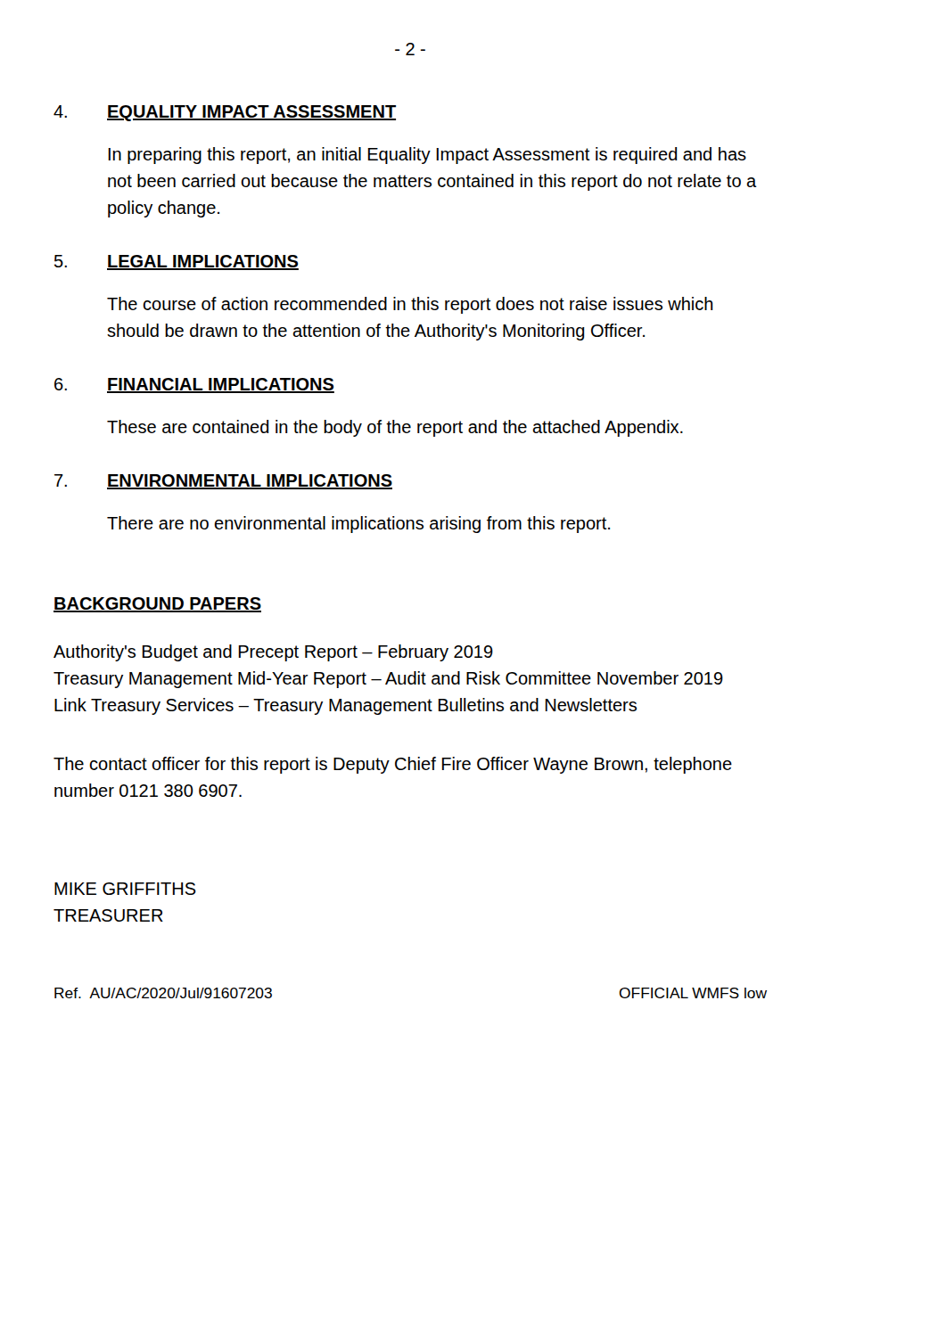- 2 -
4.
EQUALITY IMPACT ASSESSMENT
In preparing this report, an initial Equality Impact Assessment is required and has not been carried out because the matters contained in this report do not relate to a policy change.
5.
LEGAL IMPLICATIONS
The course of action recommended in this report does not raise issues which should be drawn to the attention of the Authority's Monitoring Officer.
6.
FINANCIAL IMPLICATIONS
These are contained in the body of the report and the attached Appendix.
7.
ENVIRONMENTAL IMPLICATIONS
There are no environmental implications arising from this report.
BACKGROUND PAPERS
Authority's Budget and Precept Report – February 2019
Treasury Management Mid-Year Report – Audit and Risk Committee November 2019
Link Treasury Services – Treasury Management Bulletins and Newsletters
The contact officer for this report is Deputy Chief Fire Officer Wayne Brown, telephone number 0121 380 6907.
MIKE GRIFFITHS
TREASURER
Ref. AU/AC/2020/Jul/91607203
OFFICIAL WMFS low